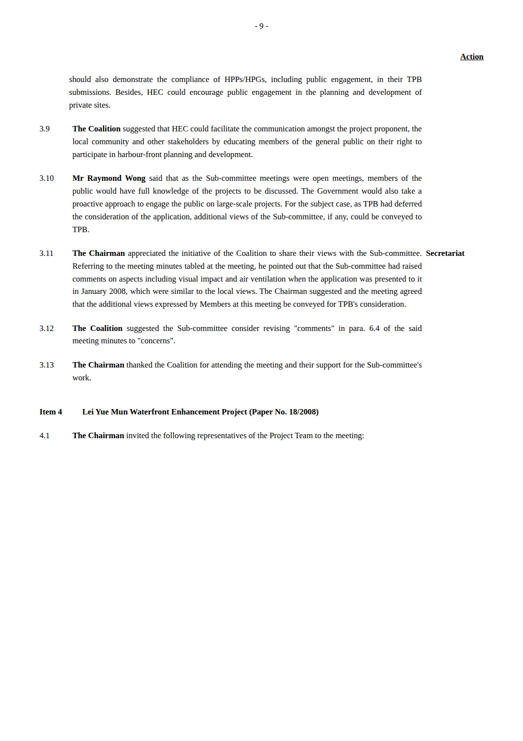- 9 -
Action
should also demonstrate the compliance of HPPs/HPGs, including public engagement, in their TPB submissions. Besides, HEC could encourage public engagement in the planning and development of private sites.
3.9
The Coalition suggested that HEC could facilitate the communication amongst the project proponent, the local community and other stakeholders by educating members of the general public on their right to participate in harbour-front planning and development.
3.10
Mr Raymond Wong said that as the Sub-committee meetings were open meetings, members of the public would have full knowledge of the projects to be discussed. The Government would also take a proactive approach to engage the public on large-scale projects. For the subject case, as TPB had deferred the consideration of the application, additional views of the Sub-committee, if any, could be conveyed to TPB.
3.11
The Chairman appreciated the initiative of the Coalition to share their views with the Sub-committee. Referring to the meeting minutes tabled at the meeting, he pointed out that the Sub-committee had raised comments on aspects including visual impact and air ventilation when the application was presented to it in January 2008, which were similar to the local views. The Chairman suggested and the meeting agreed that the additional views expressed by Members at this meeting be conveyed for TPB's consideration.
Secretariat
3.12
The Coalition suggested the Sub-committee consider revising "comments" in para. 6.4 of the said meeting minutes to "concerns".
3.13
The Chairman thanked the Coalition for attending the meeting and their support for the Sub-committee's work.
Item 4
Lei Yue Mun Waterfront Enhancement Project (Paper No. 18/2008)
4.1
The Chairman invited the following representatives of the Project Team to the meeting: